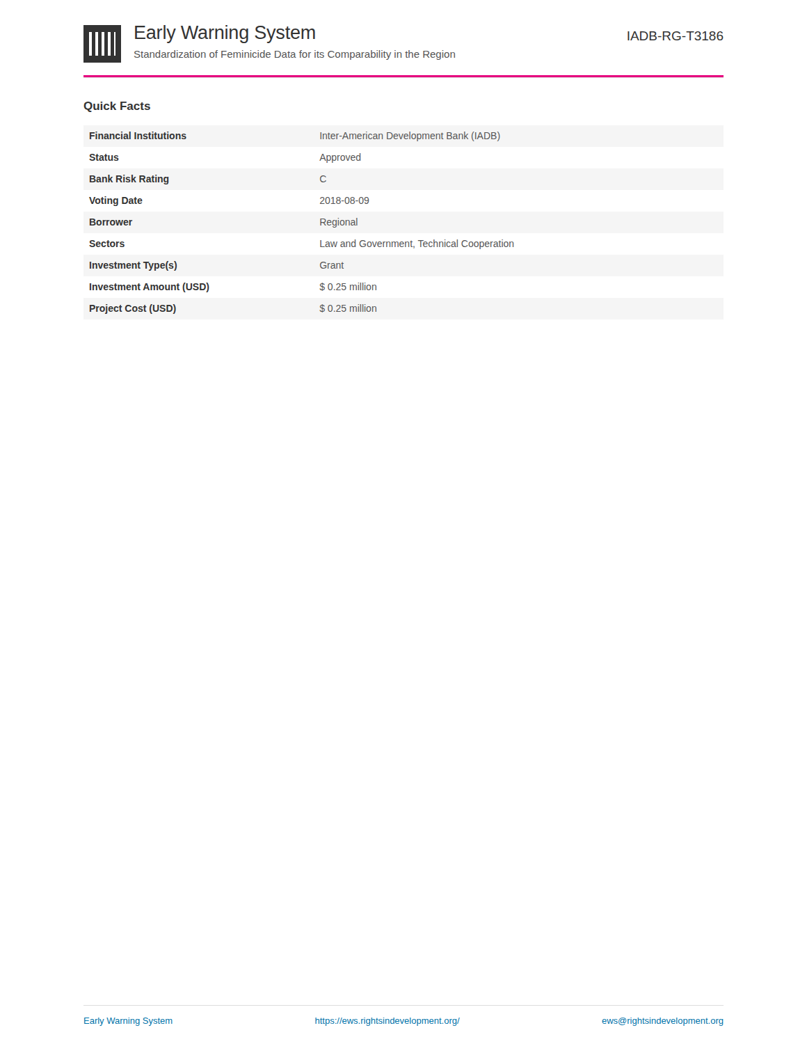Early Warning System
Standardization of Feminicide Data for its Comparability in the Region
IADB-RG-T3186
Quick Facts
| Financial Institutions | Inter-American Development Bank (IADB) |
| Status | Approved |
| Bank Risk Rating | C |
| Voting Date | 2018-08-09 |
| Borrower | Regional |
| Sectors | Law and Government, Technical Cooperation |
| Investment Type(s) | Grant |
| Investment Amount (USD) | $ 0.25 million |
| Project Cost (USD) | $ 0.25 million |
Early Warning System https://ews.rightsindevelopment.org/ ews@rightsindevelopment.org